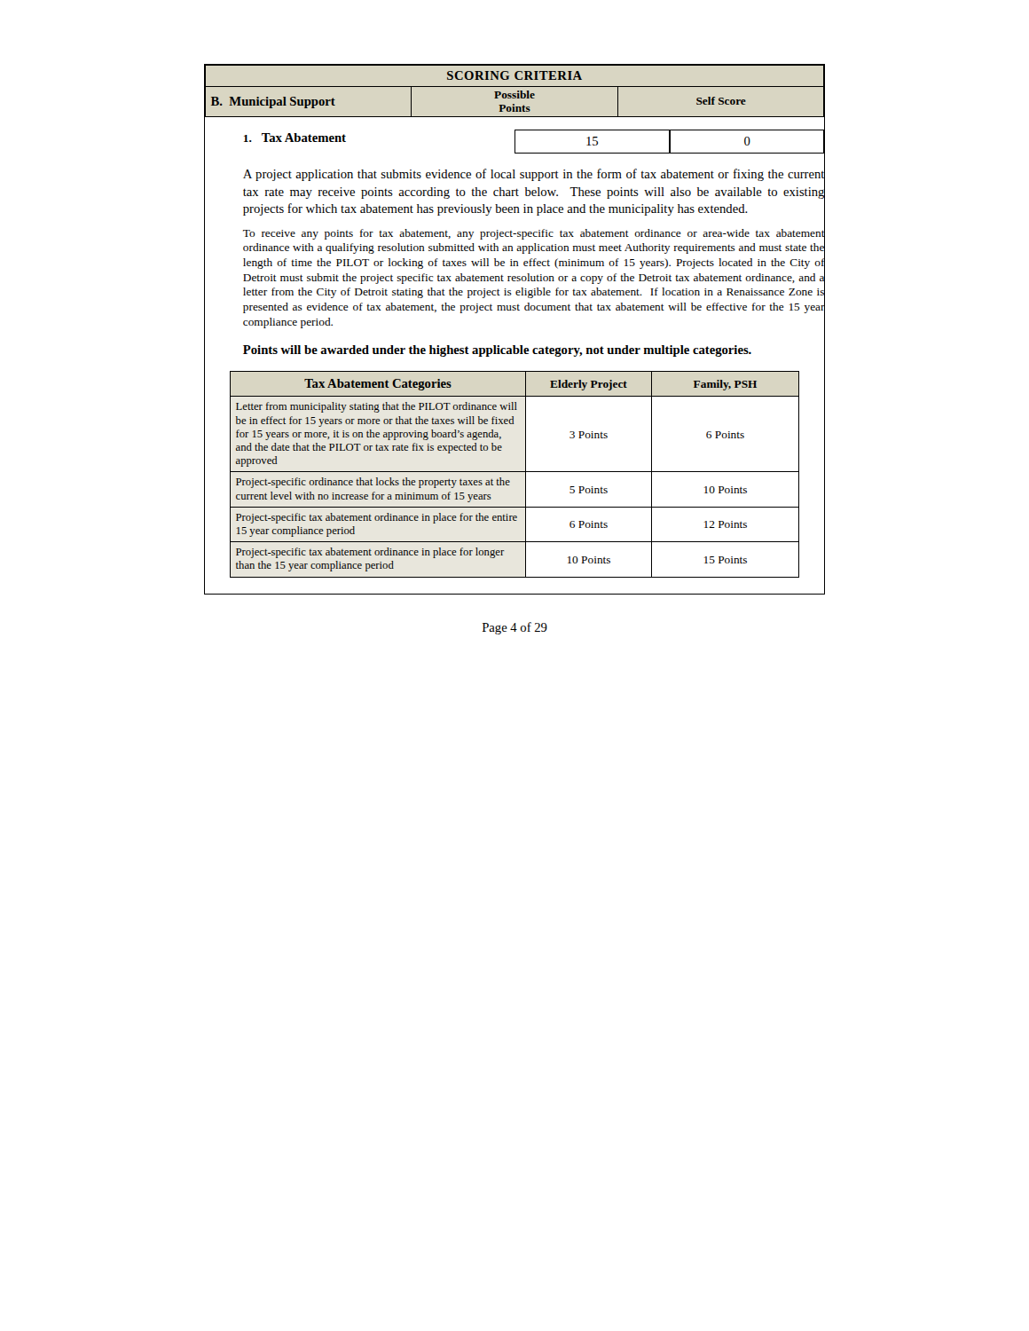| SCORING CRITERIA |
| B. Municipal Support | Possible Points | Self Score |
| 1. Tax Abatement | 15 0 |
| A project application that submits evidence of local support in the form of tax abatement or fixing the current tax rate may receive points according to the chart below. These points will also be available to existing projects for which tax abatement has previously been in place and the municipality has extended. To receive any points for tax abatement, any project-specific tax abatement ordinance or area-wide tax abatement ordinance with a qualifying resolution submitted with an application must meet Authority requirements and must state the length of time the PILOT or locking of taxes will be in effect (minimum of 15 years). Projects located in the City of Detroit must submit the project specific tax abatement resolution or a copy of the Detroit tax abatement ordinance, and a letter from the City of Detroit stating that the project is eligible for tax abatement. If location in a Renaissance Zone is presented as evidence of tax abatement, the project must document that tax abatement will be effective for the 15 year compliance period. Points will be awarded under the highest applicable category, not under multiple categories. / Tax Abatement Categories / Elderly Project / Family, PSH / / --- / --- / --- / / Letter from municipality stating that the PILOT ordinance will be in effect for 15 years or more or that the taxes will be fixed for 15 years or more, it is on the approving board’s agenda, and the date that the PILOT or tax rate fix is expected to be approved / 3 Points / 6 Points / / Project-specific ordinance that locks the property taxes at the current level with no increase for a minimum of 15 years / 5 Points / 10 Points / / Project-specific tax abatement ordinance in place for the entire 15 year compliance period / 6 Points / 12 Points / / Project-specific tax abatement ordinance in place for longer than the 15 year compliance period / 10 Points / 15 Points / |
Page 4 of 29